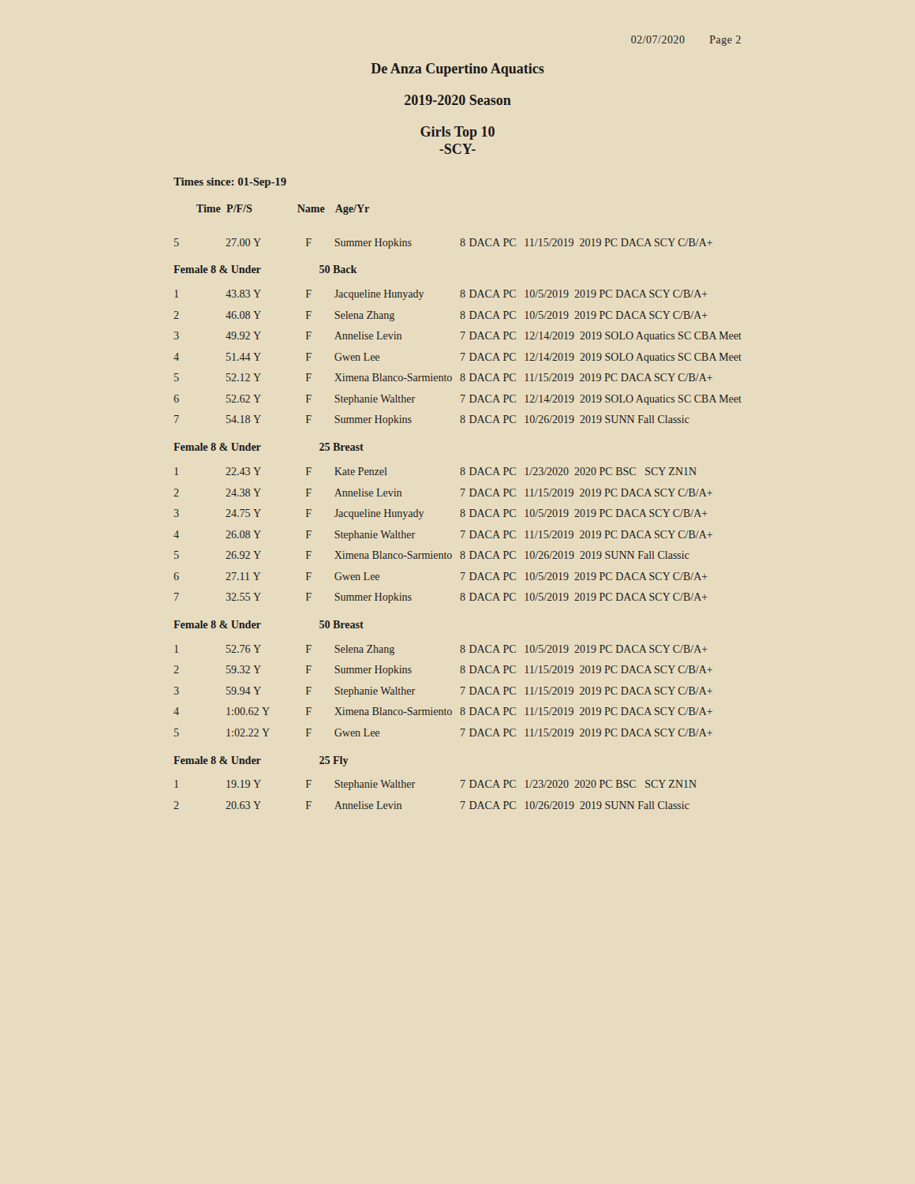02/07/2020 Page 2
De Anza Cupertino Aquatics
2019-2020 Season
Girls Top 10
-SCY-
Times since: 01-Sep-19
| Time | P/F/S | Name | Age/Yr | | |
| --- | --- | --- | --- | --- | --- |
| 5 | 27.00 Y | F | Summer Hopkins | 8 | DACA PC | 11/15/2019 2019 PC DACA SCY C/B/A+ |
| Female 8 & Under | 50 Back |
| 1 | 43.83 Y | F | Jacqueline Hunyady | 8 | DACA PC | 10/5/2019 2019 PC DACA SCY C/B/A+ |
| 2 | 46.08 Y | F | Selena Zhang | 8 | DACA PC | 10/5/2019 2019 PC DACA SCY C/B/A+ |
| 3 | 49.92 Y | F | Annelise Levin | 7 | DACA PC | 12/14/2019 2019 SOLO Aquatics SC CBA Meet |
| 4 | 51.44 Y | F | Gwen Lee | 7 | DACA PC | 12/14/2019 2019 SOLO Aquatics SC CBA Meet |
| 5 | 52.12 Y | F | Ximena Blanco-Sarmiento | 8 | DACA PC | 11/15/2019 2019 PC DACA SCY C/B/A+ |
| 6 | 52.62 Y | F | Stephanie Walther | 7 | DACA PC | 12/14/2019 2019 SOLO Aquatics SC CBA Meet |
| 7 | 54.18 Y | F | Summer Hopkins | 8 | DACA PC | 10/26/2019 2019 SUNN Fall Classic |
| Female 8 & Under | 25 Breast |
| 1 | 22.43 Y | F | Kate Penzel | 8 | DACA PC | 1/23/2020 2020 PC BSC SCY ZN1N |
| 2 | 24.38 Y | F | Annelise Levin | 7 | DACA PC | 11/15/2019 2019 PC DACA SCY C/B/A+ |
| 3 | 24.75 Y | F | Jacqueline Hunyady | 8 | DACA PC | 10/5/2019 2019 PC DACA SCY C/B/A+ |
| 4 | 26.08 Y | F | Stephanie Walther | 7 | DACA PC | 11/15/2019 2019 PC DACA SCY C/B/A+ |
| 5 | 26.92 Y | F | Ximena Blanco-Sarmiento | 8 | DACA PC | 10/26/2019 2019 SUNN Fall Classic |
| 6 | 27.11 Y | F | Gwen Lee | 7 | DACA PC | 10/5/2019 2019 PC DACA SCY C/B/A+ |
| 7 | 32.55 Y | F | Summer Hopkins | 8 | DACA PC | 10/5/2019 2019 PC DACA SCY C/B/A+ |
| Female 8 & Under | 50 Breast |
| 1 | 52.76 Y | F | Selena Zhang | 8 | DACA PC | 10/5/2019 2019 PC DACA SCY C/B/A+ |
| 2 | 59.32 Y | F | Summer Hopkins | 8 | DACA PC | 11/15/2019 2019 PC DACA SCY C/B/A+ |
| 3 | 59.94 Y | F | Stephanie Walther | 7 | DACA PC | 11/15/2019 2019 PC DACA SCY C/B/A+ |
| 4 | 1:00.62 Y | F | Ximena Blanco-Sarmiento | 8 | DACA PC | 11/15/2019 2019 PC DACA SCY C/B/A+ |
| 5 | 1:02.22 Y | F | Gwen Lee | 7 | DACA PC | 11/15/2019 2019 PC DACA SCY C/B/A+ |
| Female 8 & Under | 25 Fly |
| 1 | 19.19 Y | F | Stephanie Walther | 7 | DACA PC | 1/23/2020 2020 PC BSC SCY ZN1N |
| 2 | 20.63 Y | F | Annelise Levin | 7 | DACA PC | 10/26/2019 2019 SUNN Fall Classic |